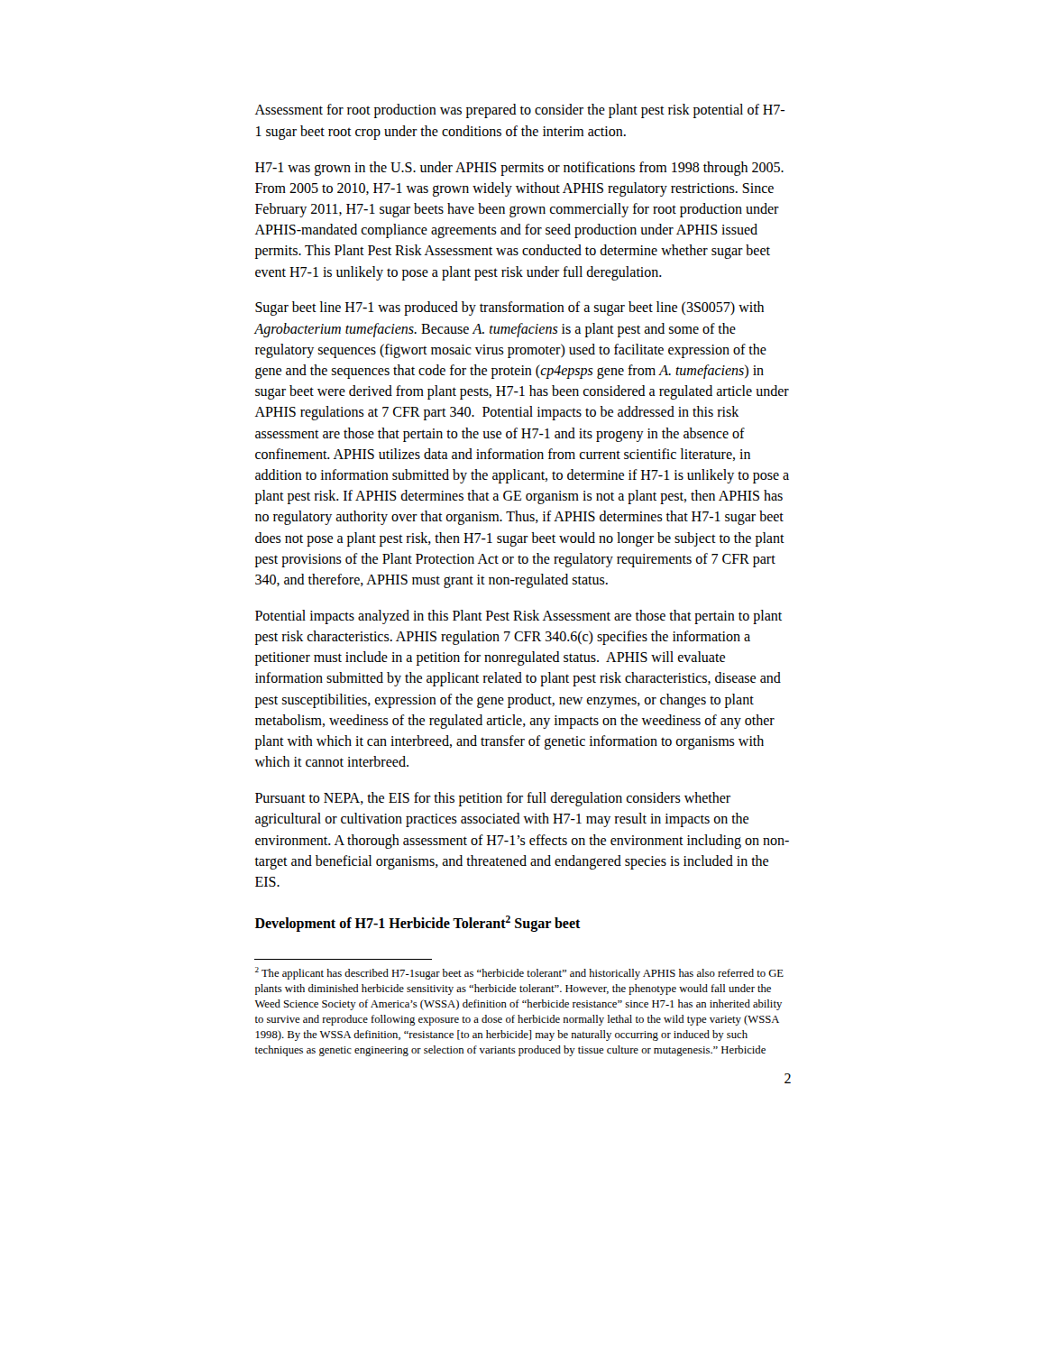Assessment for root production was prepared to consider the plant pest risk potential of H7-1 sugar beet root crop under the conditions of the interim action.
H7-1 was grown in the U.S. under APHIS permits or notifications from 1998 through 2005. From 2005 to 2010, H7-1 was grown widely without APHIS regulatory restrictions. Since February 2011, H7-1 sugar beets have been grown commercially for root production under APHIS-mandated compliance agreements and for seed production under APHIS issued permits. This Plant Pest Risk Assessment was conducted to determine whether sugar beet event H7-1 is unlikely to pose a plant pest risk under full deregulation.
Sugar beet line H7-1 was produced by transformation of a sugar beet line (3S0057) with Agrobacterium tumefaciens. Because A. tumefaciens is a plant pest and some of the regulatory sequences (figwort mosaic virus promoter) used to facilitate expression of the gene and the sequences that code for the protein (cp4epsps gene from A. tumefaciens) in sugar beet were derived from plant pests, H7-1 has been considered a regulated article under APHIS regulations at 7 CFR part 340. Potential impacts to be addressed in this risk assessment are those that pertain to the use of H7-1 and its progeny in the absence of confinement. APHIS utilizes data and information from current scientific literature, in addition to information submitted by the applicant, to determine if H7-1 is unlikely to pose a plant pest risk. If APHIS determines that a GE organism is not a plant pest, then APHIS has no regulatory authority over that organism. Thus, if APHIS determines that H7-1 sugar beet does not pose a plant pest risk, then H7-1 sugar beet would no longer be subject to the plant pest provisions of the Plant Protection Act or to the regulatory requirements of 7 CFR part 340, and therefore, APHIS must grant it non-regulated status.
Potential impacts analyzed in this Plant Pest Risk Assessment are those that pertain to plant pest risk characteristics. APHIS regulation 7 CFR 340.6(c) specifies the information a petitioner must include in a petition for nonregulated status. APHIS will evaluate information submitted by the applicant related to plant pest risk characteristics, disease and pest susceptibilities, expression of the gene product, new enzymes, or changes to plant metabolism, weediness of the regulated article, any impacts on the weediness of any other plant with which it can interbreed, and transfer of genetic information to organisms with which it cannot interbreed.
Pursuant to NEPA, the EIS for this petition for full deregulation considers whether agricultural or cultivation practices associated with H7-1 may result in impacts on the environment. A thorough assessment of H7-1’s effects on the environment including on non-target and beneficial organisms, and threatened and endangered species is included in the EIS.
Development of H7-1 Herbicide Tolerant2 Sugar beet
2 The applicant has described H7-1sugar beet as “herbicide tolerant” and historically APHIS has also referred to GE plants with diminished herbicide sensitivity as “herbicide tolerant”. However, the phenotype would fall under the Weed Science Society of America’s (WSSA) definition of “herbicide resistance” since H7-1 has an inherited ability to survive and reproduce following exposure to a dose of herbicide normally lethal to the wild type variety (WSSA 1998). By the WSSA definition, “resistance [to an herbicide] may be naturally occurring or induced by such techniques as genetic engineering or selection of variants produced by tissue culture or mutagenesis.” Herbicide
2